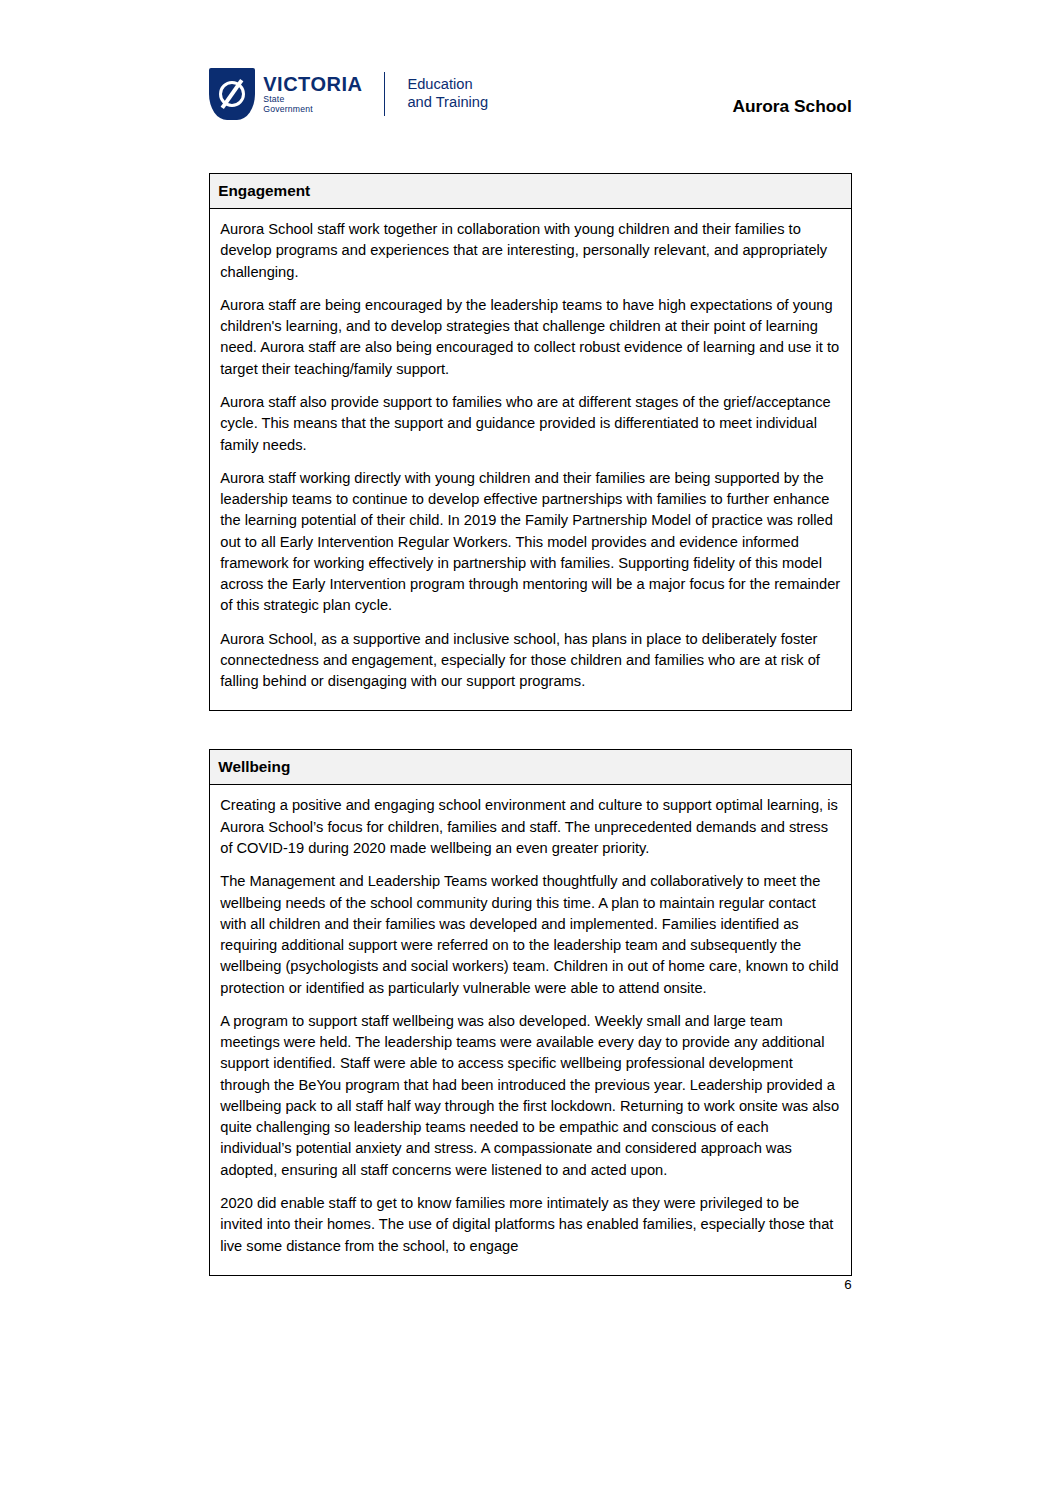VICTORIA State
Government
Education
and Training
Aurora School
Engagement
Aurora School staff work together in collaboration with young children and their families to develop programs and experiences that are interesting, personally relevant, and appropriately challenging.
Aurora staff are being encouraged by the leadership teams to have high expectations of young children's learning, and to develop strategies that challenge children at their point of learning need. Aurora staff are also being encouraged to collect robust evidence of learning and use it to target their teaching/family support.
Aurora staff also provide support to families who are at different stages of the grief/acceptance cycle. This means that the support and guidance provided is differentiated to meet individual family needs.
Aurora staff working directly with young children and their families are being supported by the leadership teams to continue to develop effective partnerships with families to further enhance the learning potential of their child. In 2019 the Family Partnership Model of practice was rolled out to all Early Intervention Regular Workers. This model provides and evidence informed framework for working effectively in partnership with families. Supporting fidelity of this model across the Early Intervention program through mentoring will be a major focus for the remainder of this strategic plan cycle.
Aurora School, as a supportive and inclusive school, has plans in place to deliberately foster connectedness and engagement, especially for those children and families who are at risk of falling behind or disengaging with our support programs.
Wellbeing
Creating a positive and engaging school environment and culture to support optimal learning, is Aurora School’s focus for children, families and staff. The unprecedented demands and stress of COVID-19 during 2020 made wellbeing an even greater priority.
The Management and Leadership Teams worked thoughtfully and collaboratively to meet the wellbeing needs of the school community during this time. A plan to maintain regular contact with all children and their families was developed and implemented. Families identified as requiring additional support were referred on to the leadership team and subsequently the wellbeing (psychologists and social workers) team. Children in out of home care, known to child protection or identified as particularly vulnerable were able to attend onsite.
A program to support staff wellbeing was also developed. Weekly small and large team meetings were held. The leadership teams were available every day to provide any additional support identified. Staff were able to access specific wellbeing professional development through the BeYou program that had been introduced the previous year. Leadership provided a wellbeing pack to all staff half way through the first lockdown. Returning to work onsite was also quite challenging so leadership teams needed to be empathic and conscious of each individual’s potential anxiety and stress. A compassionate and considered approach was adopted, ensuring all staff concerns were listened to and acted upon.
2020 did enable staff to get to know families more intimately as they were privileged to be invited into their homes. The use of digital platforms has enabled families, especially those that live some distance from the school, to engage
6